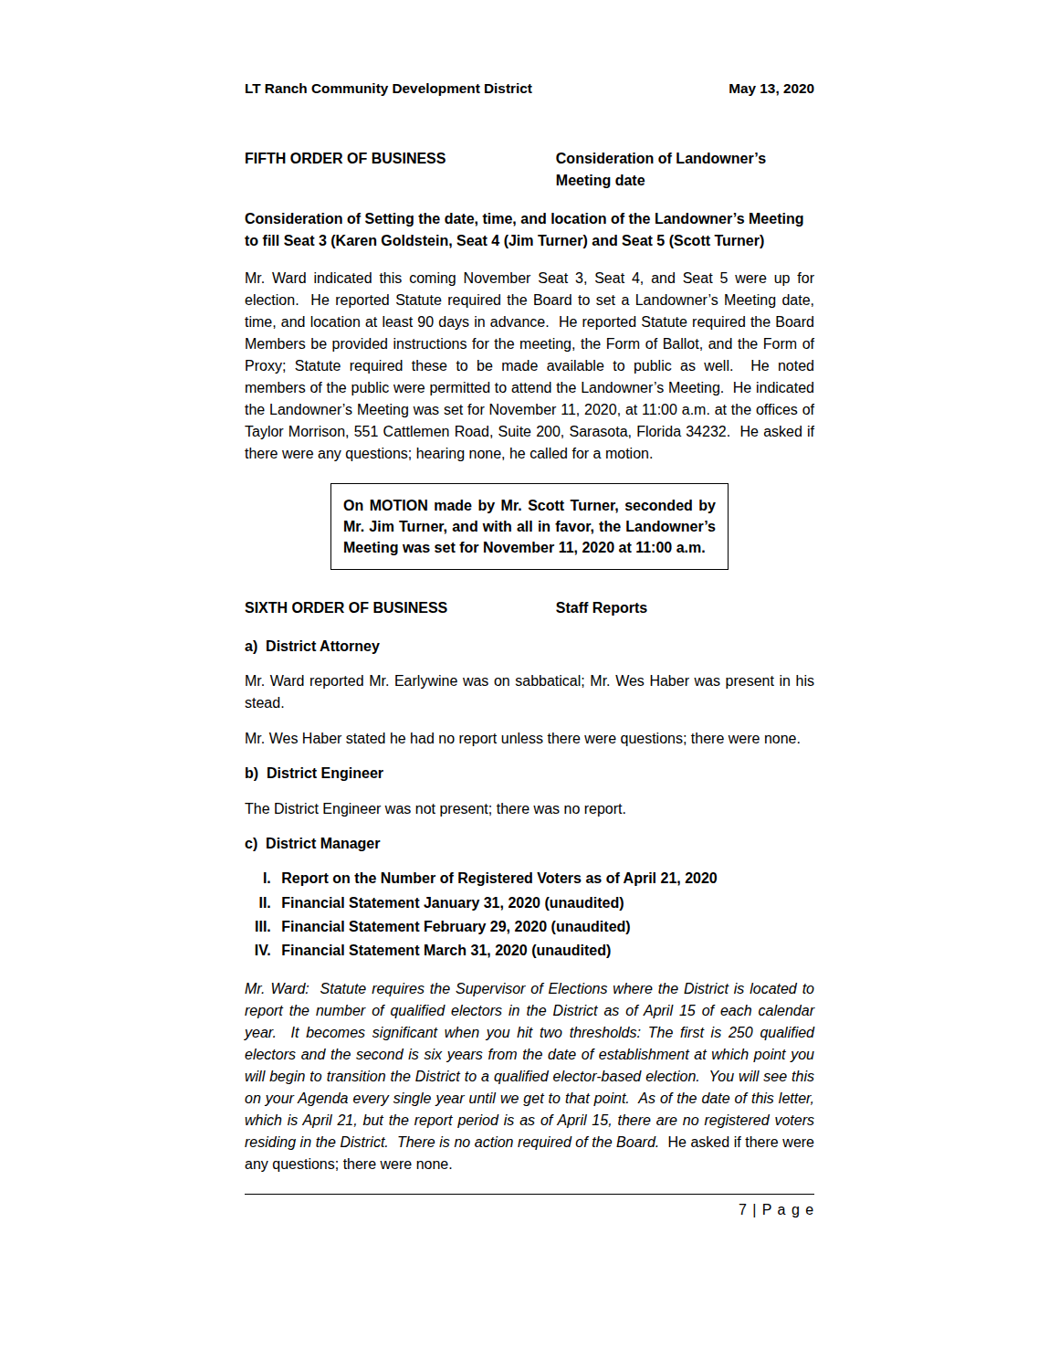LT Ranch Community Development District
May 13, 2020
FIFTH ORDER OF BUSINESS
Consideration of Landowner’s Meeting date
Consideration of Setting the date, time, and location of the Landowner’s Meeting to fill Seat 3 (Karen Goldstein, Seat 4 (Jim Turner) and Seat 5 (Scott Turner)
Mr. Ward indicated this coming November Seat 3, Seat 4, and Seat 5 were up for election. He reported Statute required the Board to set a Landowner’s Meeting date, time, and location at least 90 days in advance. He reported Statute required the Board Members be provided instructions for the meeting, the Form of Ballot, and the Form of Proxy; Statute required these to be made available to public as well. He noted members of the public were permitted to attend the Landowner’s Meeting. He indicated the Landowner’s Meeting was set for November 11, 2020, at 11:00 a.m. at the offices of Taylor Morrison, 551 Cattlemen Road, Suite 200, Sarasota, Florida 34232. He asked if there were any questions; hearing none, he called for a motion.
On MOTION made by Mr. Scott Turner, seconded by Mr. Jim Turner, and with all in favor, the Landowner’s Meeting was set for November 11, 2020 at 11:00 a.m.
SIXTH ORDER OF BUSINESS
Staff Reports
a) District Attorney
Mr. Ward reported Mr. Earlywine was on sabbatical; Mr. Wes Haber was present in his stead.
Mr. Wes Haber stated he had no report unless there were questions; there were none.
b) District Engineer
The District Engineer was not present; there was no report.
c) District Manager
I. Report on the Number of Registered Voters as of April 21, 2020
II. Financial Statement January 31, 2020 (unaudited)
III. Financial Statement February 29, 2020 (unaudited)
IV. Financial Statement March 31, 2020 (unaudited)
Mr. Ward: Statute requires the Supervisor of Elections where the District is located to report the number of qualified electors in the District as of April 15 of each calendar year. It becomes significant when you hit two thresholds: The first is 250 qualified electors and the second is six years from the date of establishment at which point you will begin to transition the District to a qualified elector-based election. You will see this on your Agenda every single year until we get to that point. As of the date of this letter, which is April 21, but the report period is as of April 15, there are no registered voters residing in the District. There is no action required of the Board. He asked if there were any questions; there were none.
7 | P a g e